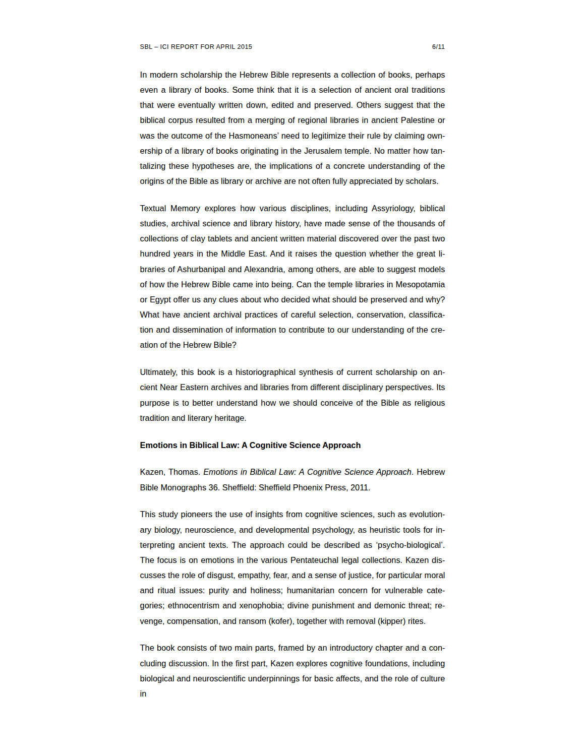SBL – ICI Report for April 2015 6/11
In modern scholarship the Hebrew Bible represents a collection of books, perhaps even a library of books. Some think that it is a selection of ancient oral traditions that were eventually written down, edited and preserved. Others suggest that the biblical corpus resulted from a merging of regional libraries in ancient Palestine or was the outcome of the Hasmoneans’ need to legitimize their rule by claiming ownership of a library of books originating in the Jerusalem temple. No matter how tantalizing these hypotheses are, the implications of a concrete understanding of the origins of the Bible as library or archive are not often fully appreciated by scholars.
Textual Memory explores how various disciplines, including Assyriology, biblical studies, archival science and library history, have made sense of the thousands of collections of clay tablets and ancient written material discovered over the past two hundred years in the Middle East. And it raises the question whether the great libraries of Ashurbanipal and Alexandria, among others, are able to suggest models of how the Hebrew Bible came into being. Can the temple libraries in Mesopotamia or Egypt offer us any clues about who decided what should be preserved and why? What have ancient archival practices of careful selection, conservation, classification and dissemination of information to contribute to our understanding of the creation of the Hebrew Bible?
Ultimately, this book is a historiographical synthesis of current scholarship on ancient Near Eastern archives and libraries from different disciplinary perspectives. Its purpose is to better understand how we should conceive of the Bible as religious tradition and literary heritage.
Emotions in Biblical Law: A Cognitive Science Approach
Kazen, Thomas. Emotions in Biblical Law: A Cognitive Science Approach. Hebrew Bible Monographs 36. Sheffield: Sheffield Phoenix Press, 2011.
This study pioneers the use of insights from cognitive sciences, such as evolutionary biology, neuroscience, and developmental psychology, as heuristic tools for interpreting ancient texts. The approach could be described as ‘psycho-biological’. The focus is on emotions in the various Pentateuchal legal collections. Kazen discusses the role of disgust, empathy, fear, and a sense of justice, for particular moral and ritual issues: purity and holiness; humanitarian concern for vulnerable categories; ethnocentrism and xenophobia; divine punishment and demonic threat; revenge, compensation, and ransom (kofer), together with removal (kipper) rites.
The book consists of two main parts, framed by an introductory chapter and a concluding discussion. In the first part, Kazen explores cognitive foundations, including biological and neuroscientific underpinnings for basic affects, and the role of culture in